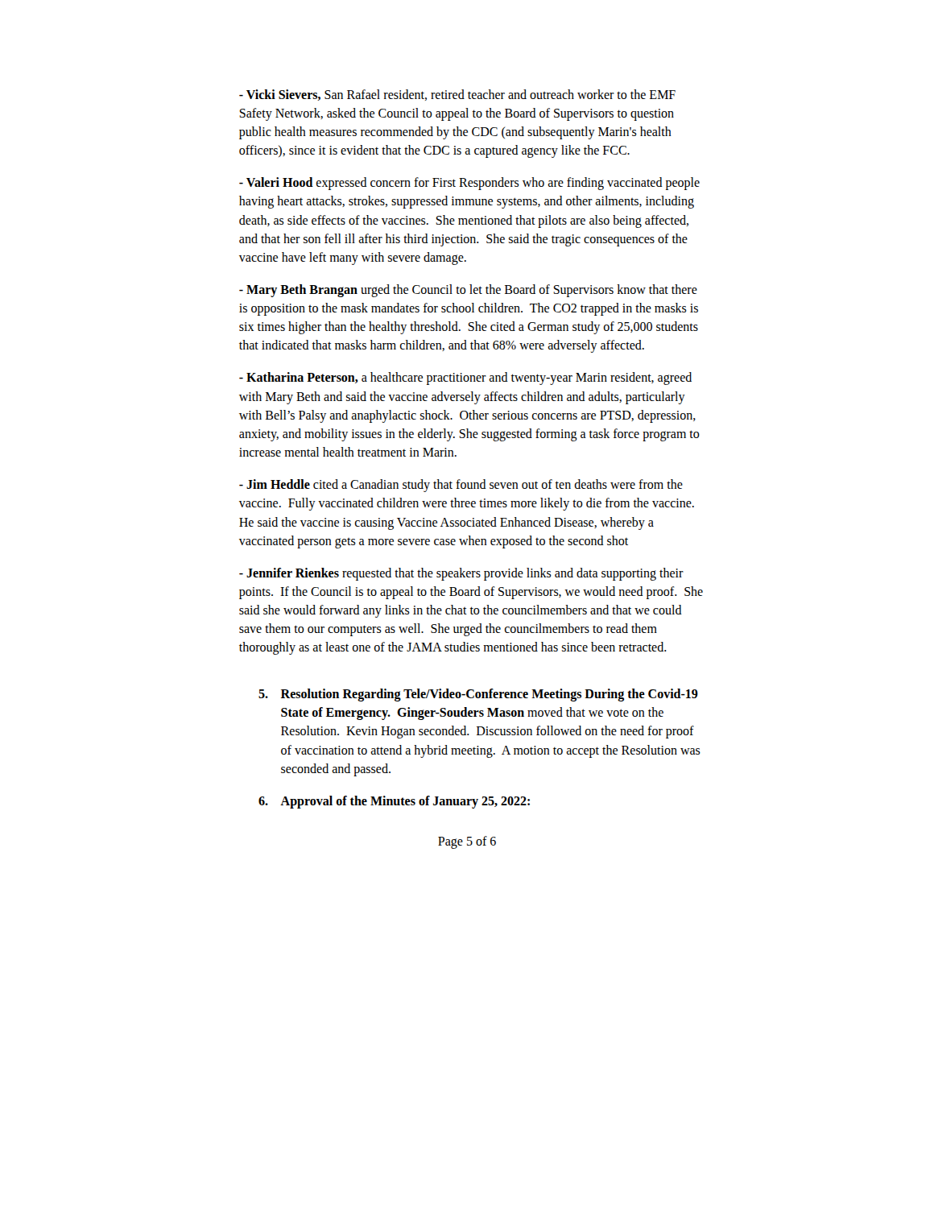- Vicki Sievers, San Rafael resident, retired teacher and outreach worker to the EMF Safety Network, asked the Council to appeal to the Board of Supervisors to question public health measures recommended by the CDC (and subsequently Marin's health officers), since it is evident that the CDC is a captured agency like the FCC.
- Valeri Hood expressed concern for First Responders who are finding vaccinated people having heart attacks, strokes, suppressed immune systems, and other ailments, including death, as side effects of the vaccines. She mentioned that pilots are also being affected, and that her son fell ill after his third injection. She said the tragic consequences of the vaccine have left many with severe damage.
- Mary Beth Brangan urged the Council to let the Board of Supervisors know that there is opposition to the mask mandates for school children. The CO2 trapped in the masks is six times higher than the healthy threshold. She cited a German study of 25,000 students that indicated that masks harm children, and that 68% were adversely affected.
- Katharina Peterson, a healthcare practitioner and twenty-year Marin resident, agreed with Mary Beth and said the vaccine adversely affects children and adults, particularly with Bell’s Palsy and anaphylactic shock. Other serious concerns are PTSD, depression, anxiety, and mobility issues in the elderly. She suggested forming a task force program to increase mental health treatment in Marin.
- Jim Heddle cited a Canadian study that found seven out of ten deaths were from the vaccine. Fully vaccinated children were three times more likely to die from the vaccine. He said the vaccine is causing Vaccine Associated Enhanced Disease, whereby a vaccinated person gets a more severe case when exposed to the second shot
- Jennifer Rienkes requested that the speakers provide links and data supporting their points. If the Council is to appeal to the Board of Supervisors, we would need proof. She said she would forward any links in the chat to the councilmembers and that we could save them to our computers as well. She urged the councilmembers to read them thoroughly as at least one of the JAMA studies mentioned has since been retracted.
Resolution Regarding Tele/Video-Conference Meetings During the Covid-19 State of Emergency. Ginger-Souders Mason moved that we vote on the Resolution. Kevin Hogan seconded. Discussion followed on the need for proof of vaccination to attend a hybrid meeting. A motion to accept the Resolution was seconded and passed.
Approval of the Minutes of January 25, 2022:
Page 5 of 6